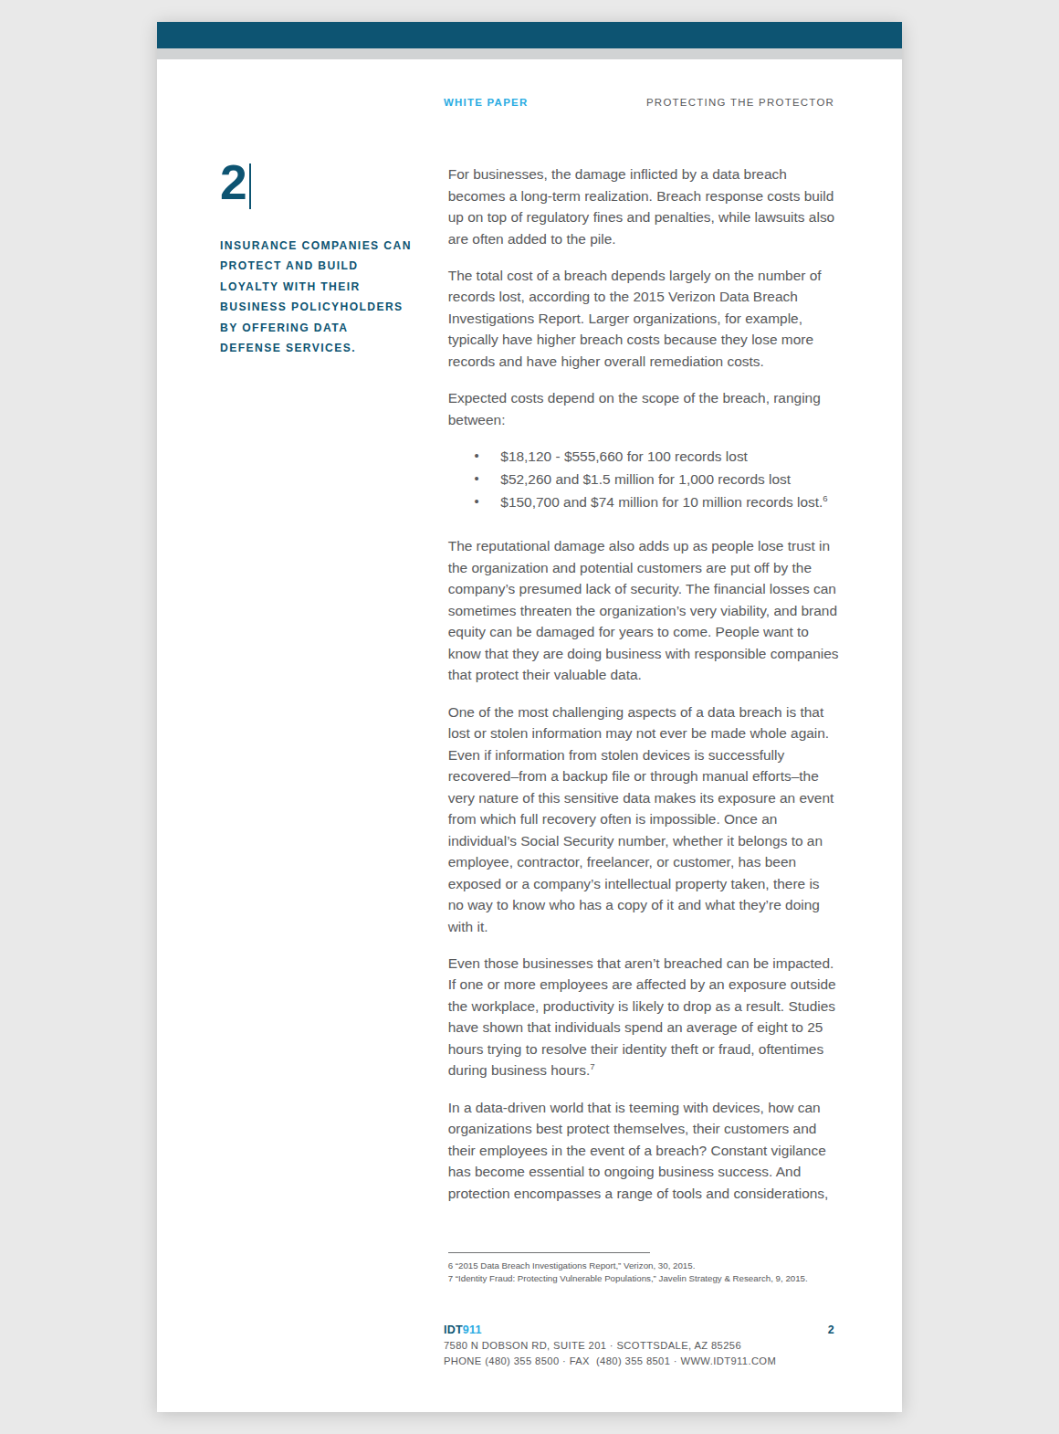WHITE PAPER PROTECTING THE PROTECTOR
2
Insurance companies can protect and build loyalty with their business policyholders by offering data defense services.
For businesses, the damage inflicted by a data breach becomes a long-term realization. Breach response costs build up on top of regulatory fines and penalties, while lawsuits also are often added to the pile.
The total cost of a breach depends largely on the number of records lost, according to the 2015 Verizon Data Breach Investigations Report. Larger organizations, for example, typically have higher breach costs because they lose more records and have higher overall remediation costs.
Expected costs depend on the scope of the breach, ranging between:
$18,120 - $555,660 for 100 records lost
$52,260 and $1.5 million for 1,000 records lost
$150,700 and $74 million for 10 million records lost.6
The reputational damage also adds up as people lose trust in the organization and potential customers are put off by the company’s presumed lack of security. The financial losses can sometimes threaten the organization’s very viability, and brand equity can be damaged for years to come. People want to know that they are doing business with responsible companies that protect their valuable data.
One of the most challenging aspects of a data breach is that lost or stolen information may not ever be made whole again. Even if information from stolen devices is successfully recovered–from a backup file or through manual efforts–the very nature of this sensitive data makes its exposure an event from which full recovery often is impossible. Once an individual’s Social Security number, whether it belongs to an employee, contractor, freelancer, or customer, has been exposed or a company’s intellectual property taken, there is no way to know who has a copy of it and what they’re doing with it.
Even those businesses that aren’t breached can be impacted. If one or more employees are affected by an exposure outside the workplace, productivity is likely to drop as a result. Studies have shown that individuals spend an average of eight to 25 hours trying to resolve their identity theft or fraud, oftentimes during business hours.7
In a data-driven world that is teeming with devices, how can organizations best protect themselves, their customers and their employees in the event of a breach? Constant vigilance has become essential to ongoing business success. And protection encompasses a range of tools and considerations,
6 “2015 Data Breach Investigations Report,” Verizon, 30, 2015.
7 “Identity Fraud: Protecting Vulnerable Populations,” Javelin Strategy & Research, 9, 2015.
IDT911
7580 N DOBSON RD, SUITE 201 · SCOTTSDALE, AZ 85256
PHONE (480) 355 8500 · FAX (480) 355 8501 · WWW.IDT911.COM
2